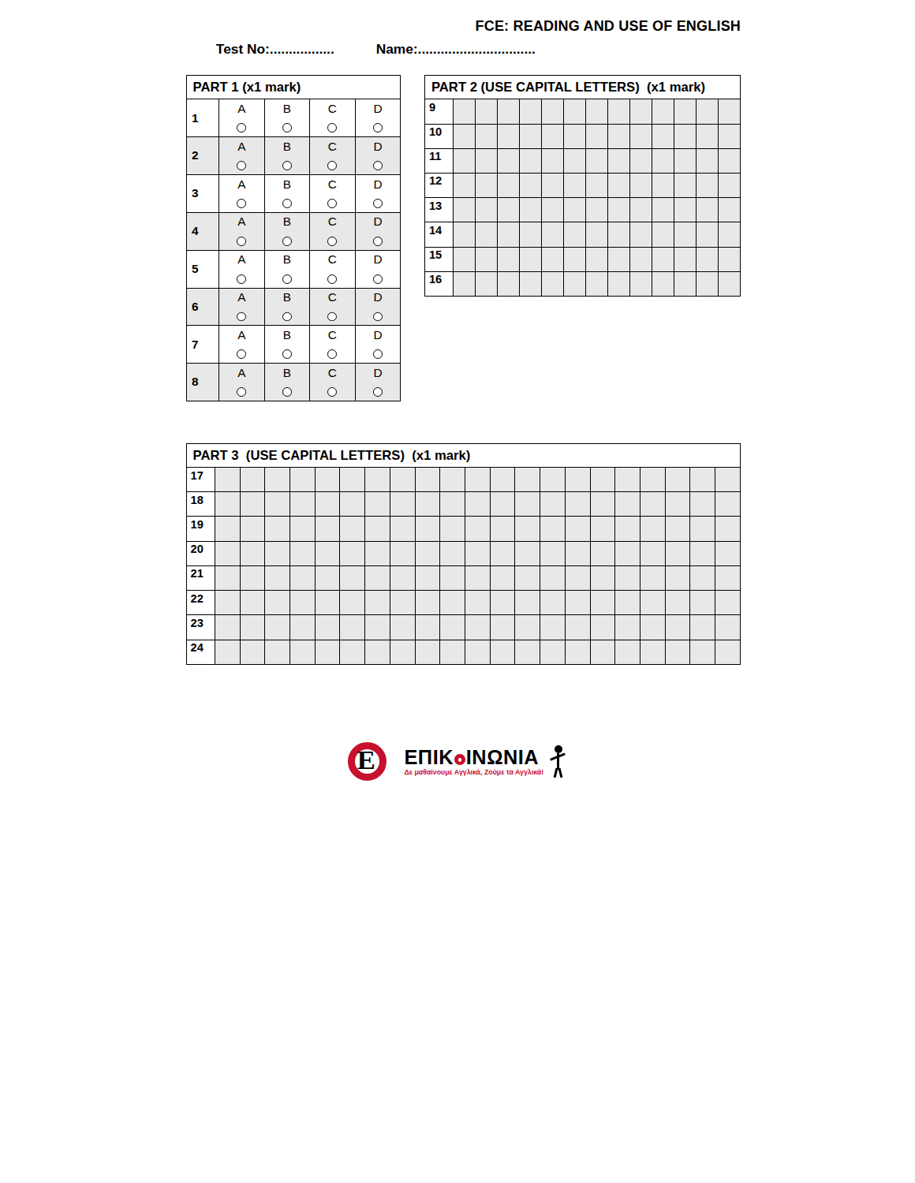FCE: READING AND USE OF ENGLISH
Test No:................. Name:...............................
PART 1 (x1 mark)
| 1 | A | B | C | D |
| 2 | A | B | C | D |
| 3 | A | B | C | D |
| 4 | A | B | C | D |
| 5 | A | B | C | D |
| 6 | A | B | C | D |
| 7 | A | B | C | D |
| 8 | A | B | C | D |
PART 2 (USE CAPITAL LETTERS) (x1 mark)
| 9 | | | | | | | | | | | | | |
| 10 | | | | | | | | | | | | | |
| 11 | | | | | | | | | | | | | |
| 12 | | | | | | | | | | | | | |
| 13 | | | | | | | | | | | | | |
| 14 | | | | | | | | | | | | | |
| 15 | | | | | | | | | | | | | |
| 16 | | | | | | | | | | | | | |
PART 3 (USE CAPITAL LETTERS) (x1 mark)
| 17 | | | | | | | | | | | | | | | | | | | | | |
| 18 | | | | | | | | | | | | | | | | | | | | | |
| 19 | | | | | | | | | | | | | | | | | | | | | |
| 20 | | | | | | | | | | | | | | | | | | | | | |
| 21 | | | | | | | | | | | | | | | | | | | | | |
| 22 | | | | | | | | | | | | | | | | | | | | | |
| 23 | | | | | | | | | | | | | | | | | | | | | |
| 24 | | | | | | | | | | | | | | | | | | | | | |
E
ΕΠΙΚ ΙΝΩΝΙΑ
Δε μαθαίνουμε Αγγλικά, Ζούμε τα Αγγλικά!